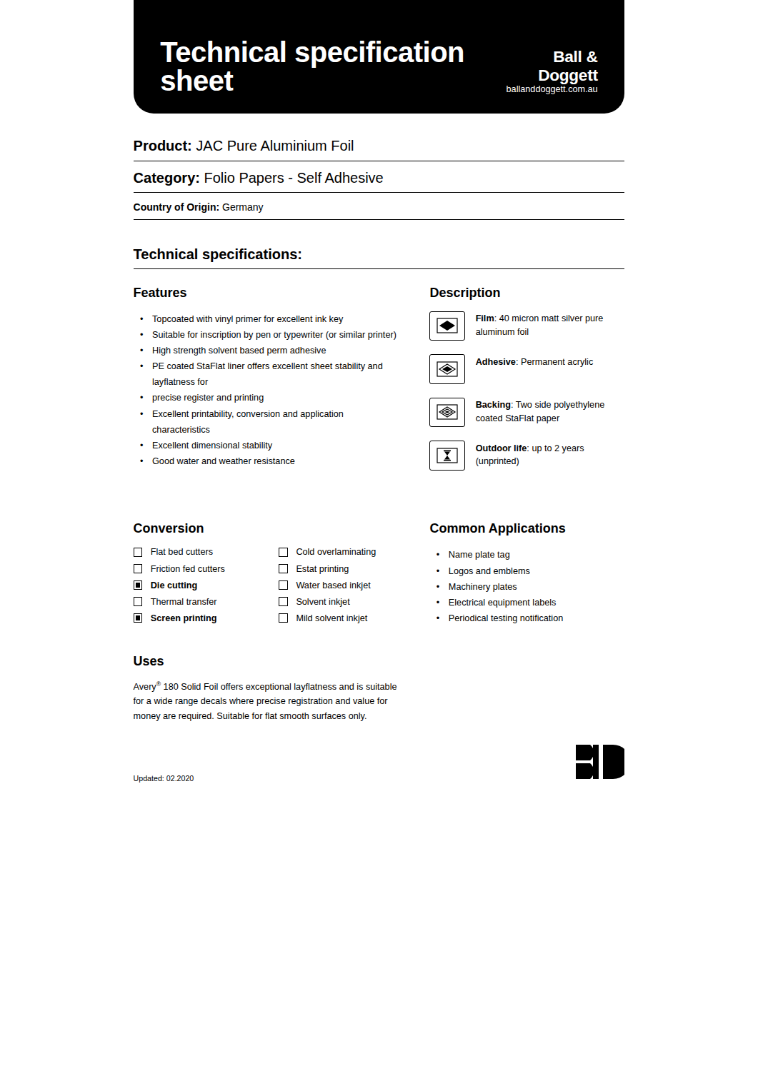Technical specification sheet
Ball & Doggett
ballanddoggett.com.au
Product: JAC Pure Aluminium Foil
Category: Folio Papers - Self Adhesive
Country of Origin: Germany
Technical specifications:
Features
Topcoated with vinyl primer for excellent ink key
Suitable for inscription by pen or typewriter (or similar printer)
High strength solvent based perm adhesive
PE coated StaFlat liner offers excellent sheet stability and layflatness for
precise register and printing
Excellent printability, conversion and application characteristics
Excellent dimensional stability
Good water and weather resistance
Description
Film: 40 micron matt silver pure aluminum foil
Adhesive: Permanent acrylic
Backing: Two side polyethylene coated StaFlat paper
Outdoor life: up to 2 years (unprinted)
Conversion
Flat bed cutters
Friction fed cutters
Die cutting
Thermal transfer
Screen printing
Cold overlaminating
Estat printing
Water based inkjet
Solvent inkjet
Mild solvent inkjet
Uses
Avery® 180 Solid Foil offers exceptional layflatness and is suitable for a wide range decals where precise registration and value for money are required. Suitable for flat smooth surfaces only.
Common Applications
Name plate tag
Logos and emblems
Machinery plates
Electrical equipment labels
Periodical testing notification
Updated: 02.2020